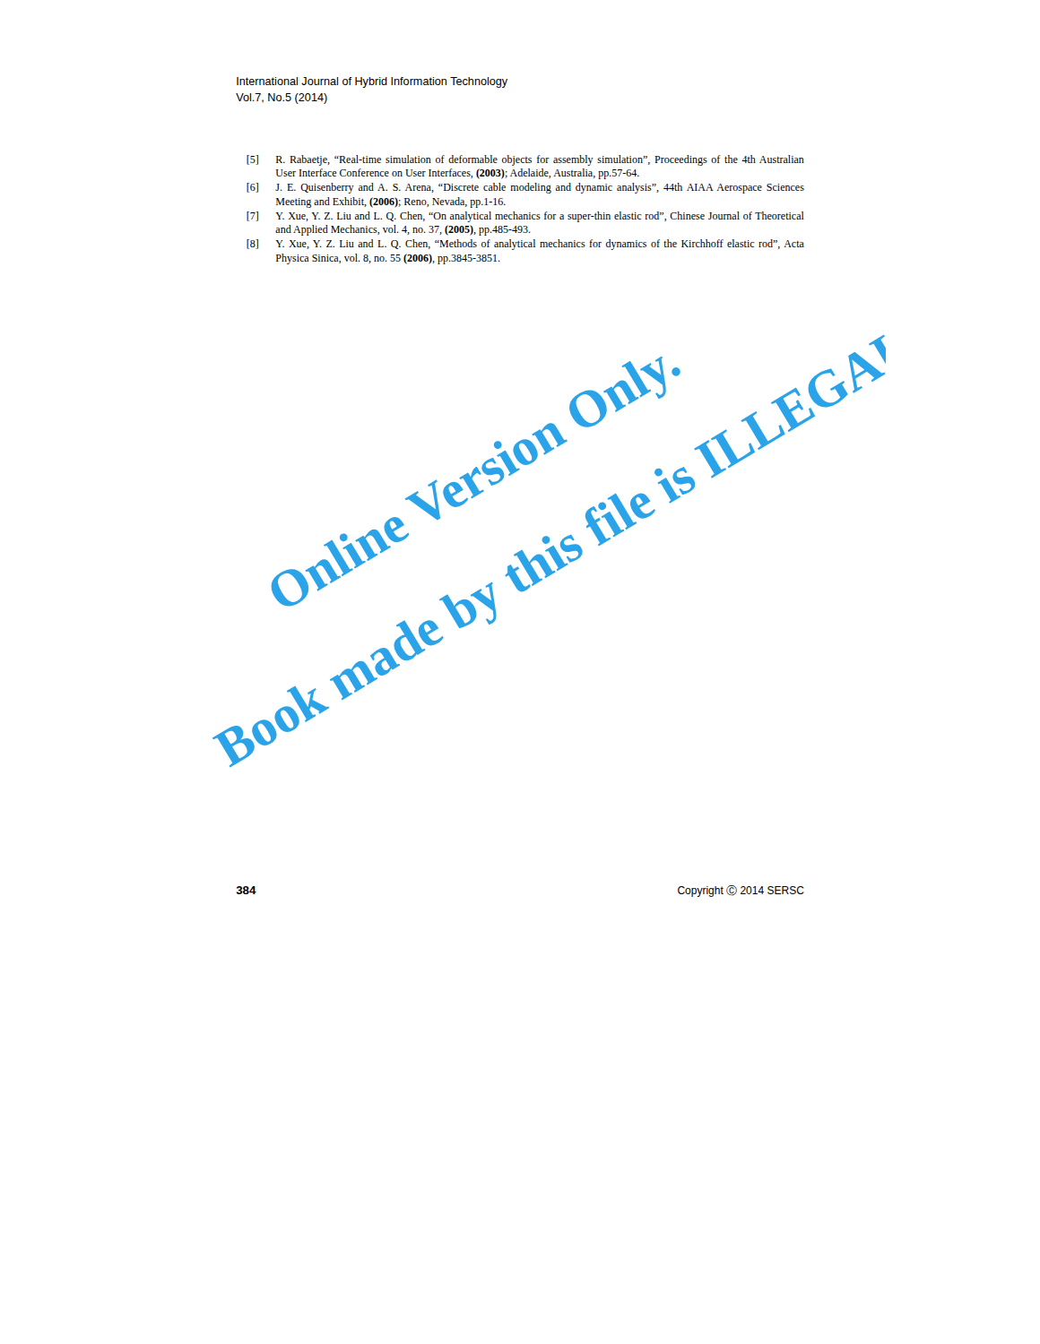International Journal of Hybrid Information Technology
Vol.7, No.5 (2014)
[5]
R. Rabaetje, “Real-time simulation of deformable objects for assembly simulation”, Proceedings of the 4th Australian User Interface Conference on User Interfaces, (2003); Adelaide, Australia, pp.57-64.
[6]
J. E. Quisenberry and A. S. Arena, “Discrete cable modeling and dynamic analysis”, 44th AIAA Aerospace Sciences Meeting and Exhibit, (2006); Reno, Nevada, pp.1-16.
[7]
Y. Xue, Y. Z. Liu and L. Q. Chen, “On analytical mechanics for a super-thin elastic rod”, Chinese Journal of Theoretical and Applied Mechanics, vol. 4, no. 37, (2005), pp.485-493.
[8]
Y. Xue, Y. Z. Liu and L. Q. Chen, “Methods of analytical mechanics for dynamics of the Kirchhoff elastic rod”, Acta Physica Sinica, vol. 8, no. 55 (2006), pp.3845-3851.
Online Version Only.
Book made by this file is ILLEGAL.
384
Copyright Ⓒ 2014 SERSC